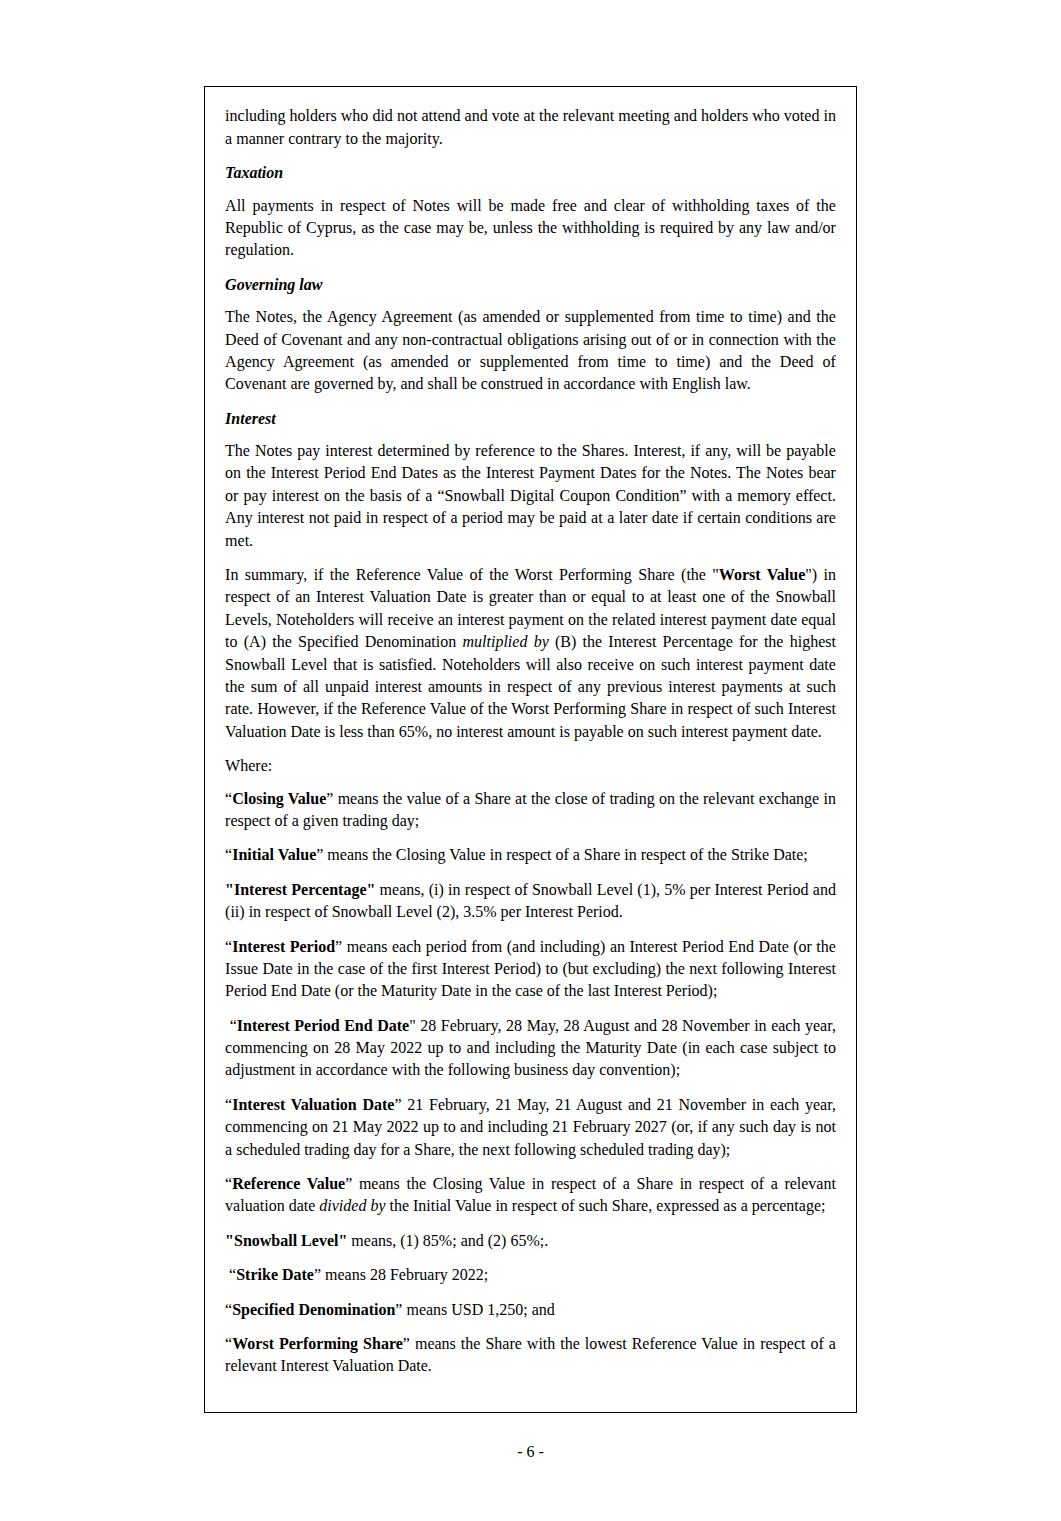including holders who did not attend and vote at the relevant meeting and holders who voted in a manner contrary to the majority.
Taxation
All payments in respect of Notes will be made free and clear of withholding taxes of the Republic of Cyprus, as the case may be, unless the withholding is required by any law and/or regulation.
Governing law
The Notes, the Agency Agreement (as amended or supplemented from time to time) and the Deed of Covenant and any non-contractual obligations arising out of or in connection with the Agency Agreement (as amended or supplemented from time to time) and the Deed of Covenant are governed by, and shall be construed in accordance with English law.
Interest
The Notes pay interest determined by reference to the Shares. Interest, if any, will be payable on the Interest Period End Dates as the Interest Payment Dates for the Notes. The Notes bear or pay interest on the basis of a “Snowball Digital Coupon Condition” with a memory effect. Any interest not paid in respect of a period may be paid at a later date if certain conditions are met.
In summary, if the Reference Value of the Worst Performing Share (the "Worst Value") in respect of an Interest Valuation Date is greater than or equal to at least one of the Snowball Levels, Noteholders will receive an interest payment on the related interest payment date equal to (A) the Specified Denomination multiplied by (B) the Interest Percentage for the highest Snowball Level that is satisfied. Noteholders will also receive on such interest payment date the sum of all unpaid interest amounts in respect of any previous interest payments at such rate. However, if the Reference Value of the Worst Performing Share in respect of such Interest Valuation Date is less than 65%, no interest amount is payable on such interest payment date.
Where:
“Closing Value” means the value of a Share at the close of trading on the relevant exchange in respect of a given trading day;
“Initial Value” means the Closing Value in respect of a Share in respect of the Strike Date;
"Interest Percentage" means, (i) in respect of Snowball Level (1), 5% per Interest Period and (ii) in respect of Snowball Level (2), 3.5% per Interest Period.
“Interest Period” means each period from (and including) an Interest Period End Date (or the Issue Date in the case of the first Interest Period) to (but excluding) the next following Interest Period End Date (or the Maturity Date in the case of the last Interest Period);
“Interest Period End Date" 28 February, 28 May, 28 August and 28 November in each year, commencing on 28 May 2022 up to and including the Maturity Date (in each case subject to adjustment in accordance with the following business day convention);
“Interest Valuation Date” 21 February, 21 May, 21 August and 21 November in each year, commencing on 21 May 2022 up to and including 21 February 2027 (or, if any such day is not a scheduled trading day for a Share, the next following scheduled trading day);
“Reference Value” means the Closing Value in respect of a Share in respect of a relevant valuation date divided by the Initial Value in respect of such Share, expressed as a percentage;
"Snowball Level" means, (1) 85%; and (2) 65%;.
“Strike Date” means 28 February 2022;
“Specified Denomination” means USD 1,250; and
“Worst Performing Share” means the Share with the lowest Reference Value in respect of a relevant Interest Valuation Date.
- 6 -